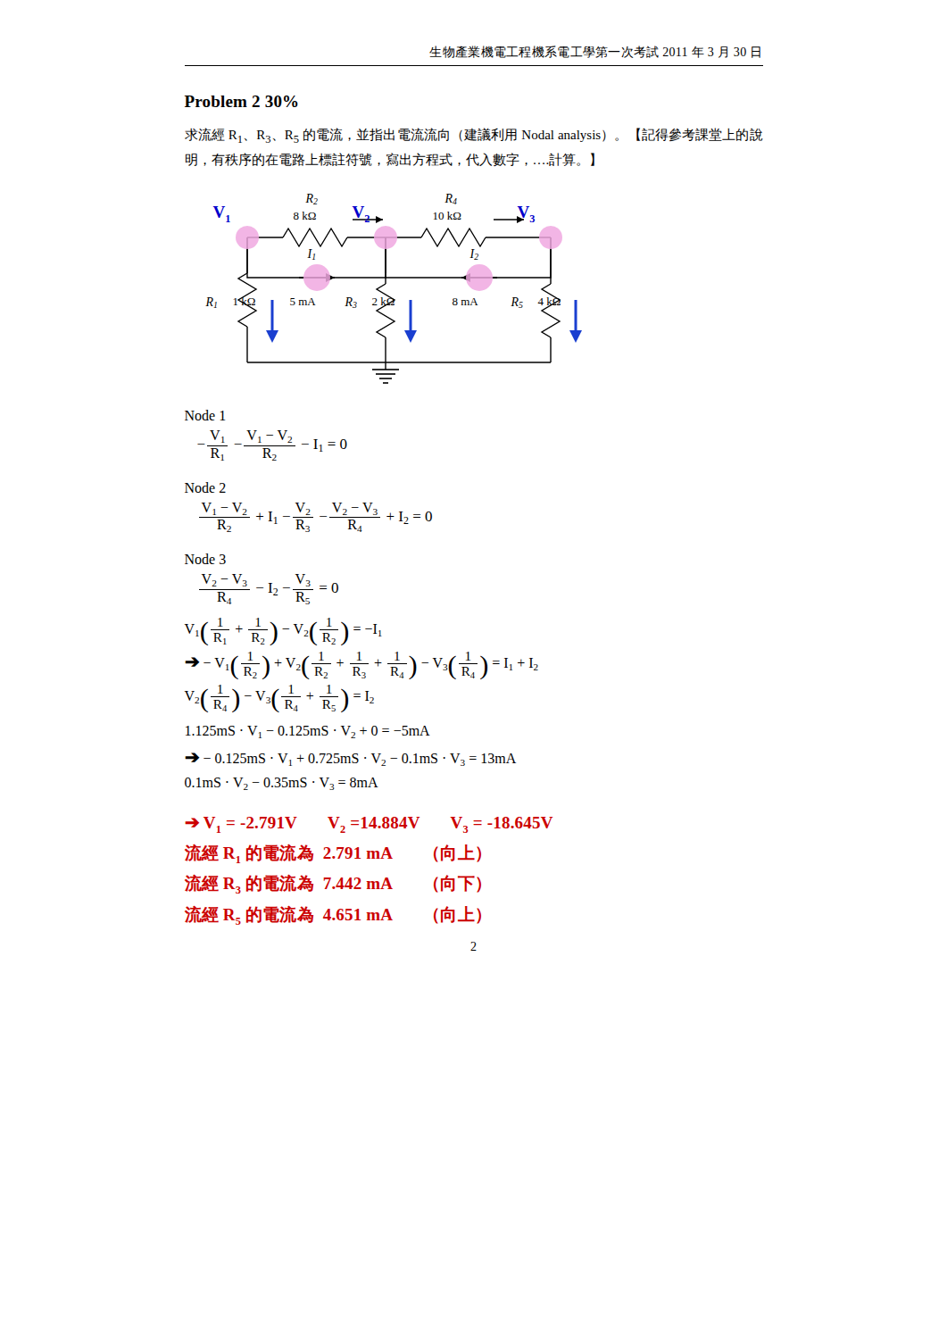生物產業機電工程機系電工學第一次考試 2011 年 3 月 30 日
Problem 2 30%
求流經 R1、R3、R5 的電流，並指出電流流向（建議利用 Nodal analysis）。【記得參考課堂上的說明，有秩序的在電路上標註符號，寫出方程式，代入數字，….計算。】
V1
V2
V3
R2
8 kΩ
R4
10 kΩ
I1
I2
R1
1 kΩ
5 mA
R3
2 kΩ
8 mA
R5
4 kΩ
Node 1
−V1 R1 −V1 − V2 R2 − I1 = 0
Node 2
V1 − V2 R2 + I1 −V2 R3 −V2 − V3 R4 + I2 = 0
Node 3
V2 − V3 R4 − I2 −V3 R5 = 0
V1(1 R1 + 1 R2) − V2(1 R2) = −I1
➔− V1(1 R2) + V2(1 R2 + 1 R3 + 1 R4) − V3(1 R4) = I1 + I2
V2(1 R4) − V3(1 R4 + 1 R5) = I2
1.125mS · V1 − 0.125mS · V2 + 0 = −5mA
➔− 0.125mS · V1 + 0.725mS · V2 − 0.1mS · V3 = 13mA
0.1mS · V2 − 0.35mS · V3 = 8mA
➔V1 = -2.791V V2 =14.884V V3 = -18.645V
流經 R1 的電流為 2.791 mA （向上）
流經 R3 的電流為 7.442 mA （向下）
流經 R5 的電流為 4.651 mA （向上）
2